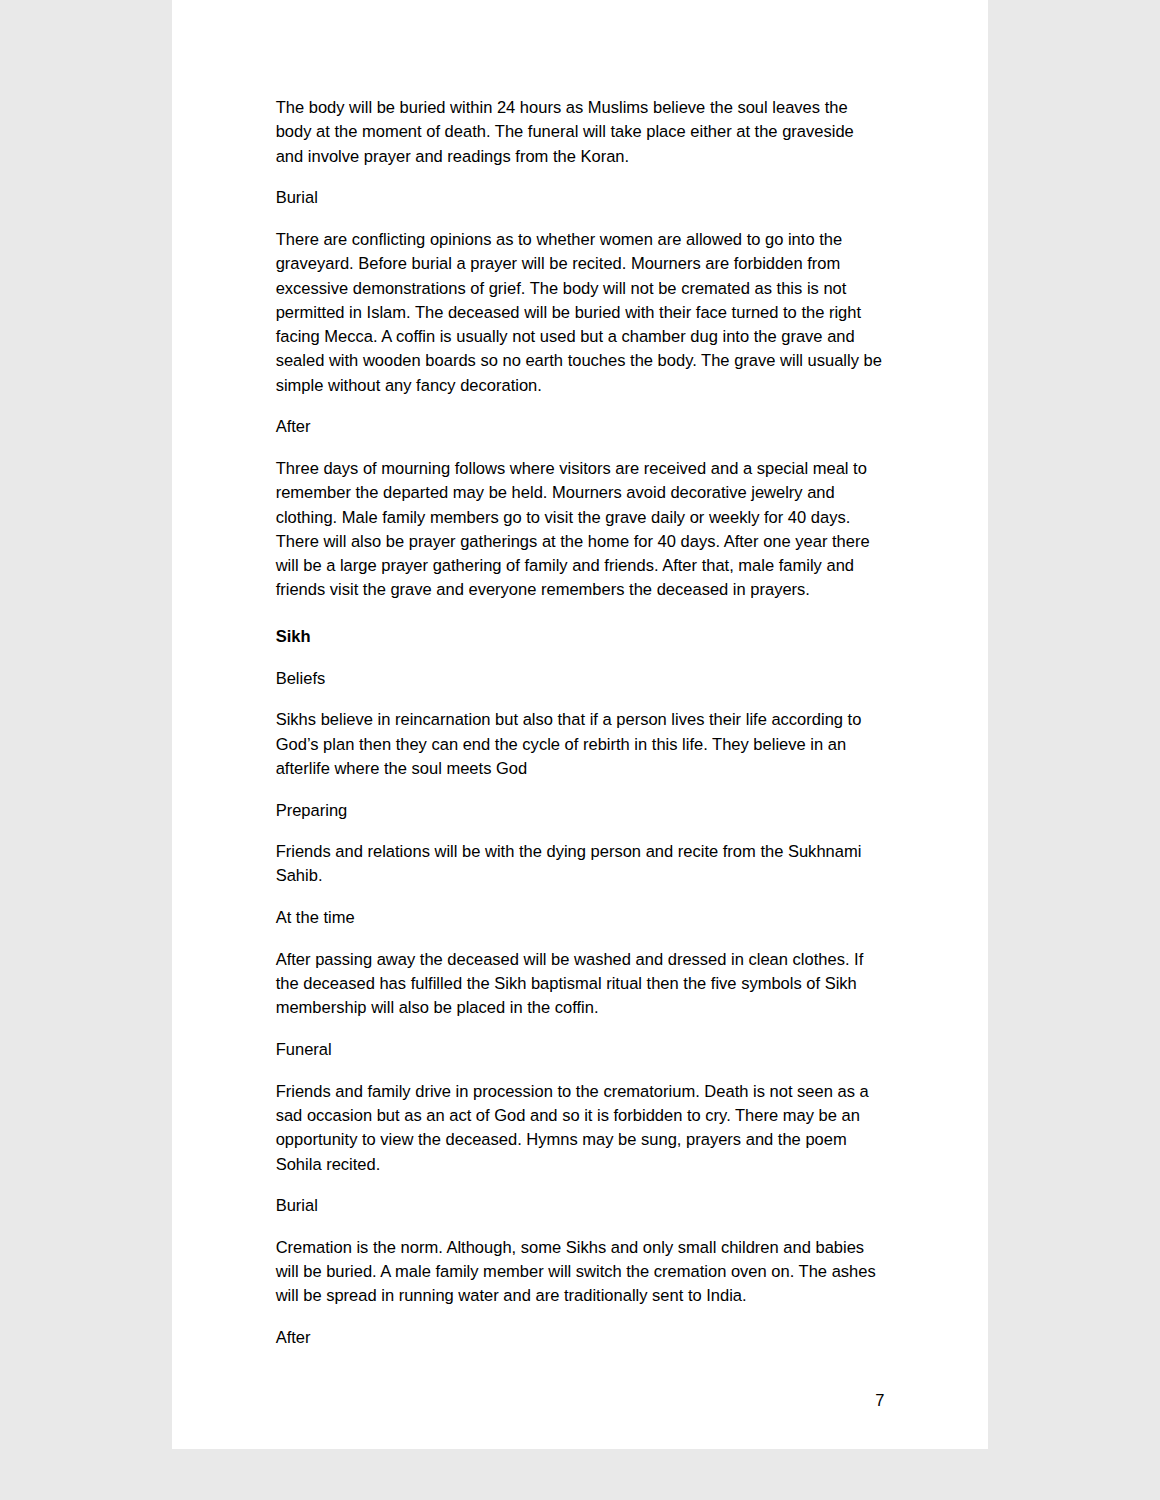The body will be buried within 24 hours as Muslims believe the soul leaves the body at the moment of death. The funeral will take place either at the graveside and involve prayer and readings from the Koran.
Burial
There are conflicting opinions as to whether women are allowed to go into the graveyard. Before burial a prayer will be recited. Mourners are forbidden from excessive demonstrations of grief. The body will not be cremated as this is not permitted in Islam. The deceased will be buried with their face turned to the right facing Mecca. A coffin is usually not used but a chamber dug into the grave and sealed with wooden boards so no earth touches the body. The grave will usually be simple without any fancy decoration.
After
Three days of mourning follows where visitors are received and a special meal to remember the departed may be held. Mourners avoid decorative jewelry and clothing. Male family members go to visit the grave daily or weekly for 40 days. There will also be prayer gatherings at the home for 40 days. After one year there will be a large prayer gathering of family and friends. After that, male family and friends visit the grave and everyone remembers the deceased in prayers.
Sikh
Beliefs
Sikhs believe in reincarnation but also that if a person lives their life according to God’s plan then they can end the cycle of rebirth in this life. They believe in an afterlife where the soul meets God
Preparing
Friends and relations will be with the dying person and recite from the Sukhnami Sahib.
At the time
After passing away the deceased will be washed and dressed in clean clothes. If the deceased has fulfilled the Sikh baptismal ritual then the five symbols of Sikh membership will also be placed in the coffin.
Funeral
Friends and family drive in procession to the crematorium. Death is not seen as a sad occasion but as an act of God and so it is forbidden to cry. There may be an opportunity to view the deceased. Hymns may be sung, prayers and the poem Sohila recited.
Burial
Cremation is the norm. Although, some Sikhs and only small children and babies will be buried. A male family member will switch the cremation oven on. The ashes will be spread in running water and are traditionally sent to India.
After
7